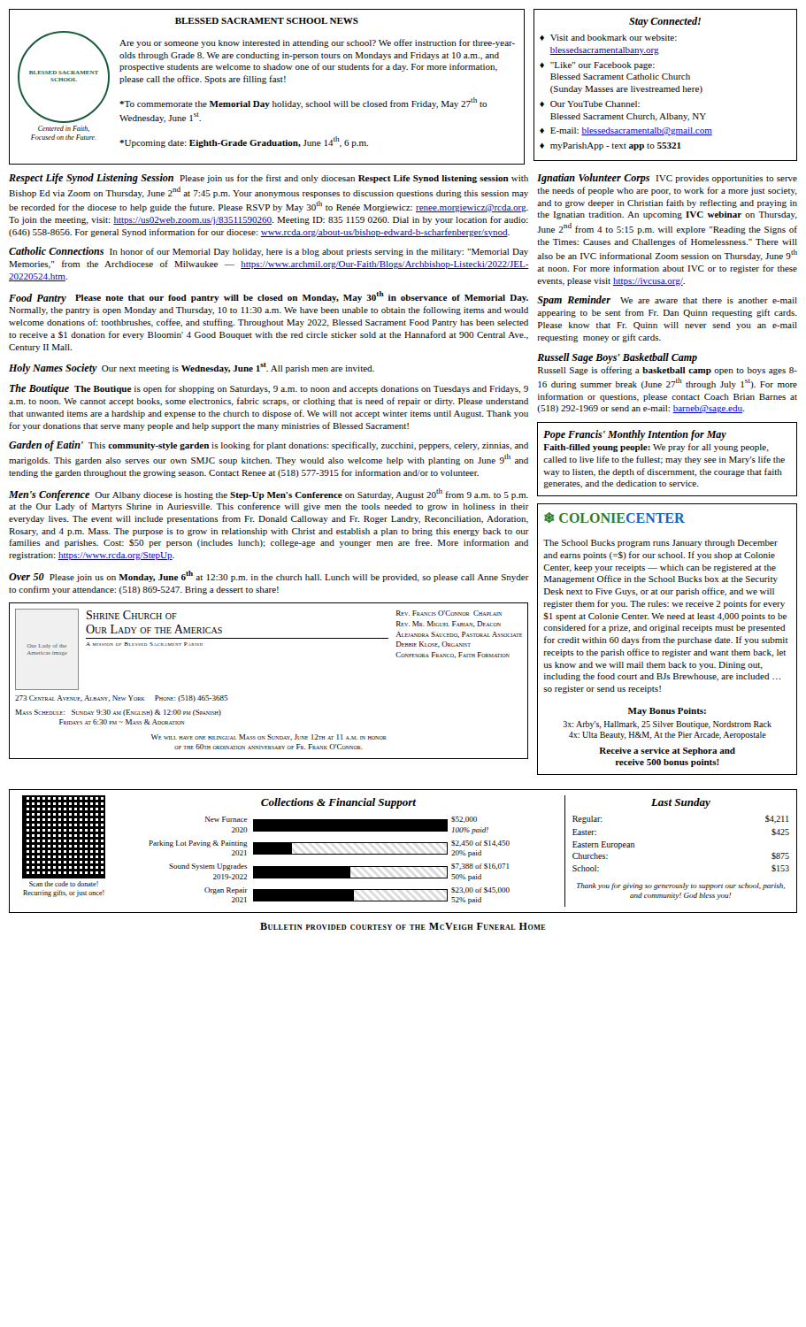Blessed Sacrament School News
BLESSED SACRAMENT SCHOOL
Centered in Faith,
Focused on the Future.
Are you or someone you know interested in attending our school? We offer instruction for three-year-olds through Grade 8. We are conducting in-person tours on Mondays and Fridays at 10 a.m., and prospective students are welcome to shadow one of our students for a day. For more information, please call the office. Spots are filling fast!
*To commemorate the Memorial Day holiday, school will be closed from Friday, May 27th to Wednesday, June 1st.
*Upcoming date: Eighth-Grade Graduation, June 14th, 6 p.m.
Stay Connected!
Visit and bookmark our website:
blessedsacramentalbany.org
"Like" our Facebook page:
Blessed Sacrament Catholic Church
(Sunday Masses are livestreamed here)
Our YouTube Channel:
Blessed Sacrament Church, Albany, NY
E-mail: blessedsacramentalb@gmail.com
myParishApp - text app to 55321
Respect Life Synod Listening Session Please join us for the first and only diocesan Respect Life Synod listening session with Bishop Ed via Zoom on Thursday, June 2nd at 7:45 p.m. Your anonymous responses to discussion questions during this session may be recorded for the diocese to help guide the future. Please RSVP by May 30th to Renée Morgiewicz: renee.morgiewicz@rcda.org. To join the meeting, visit: https://us02web.zoom.us/j/83511590260. Meeting ID: 835 1159 0260. Dial in by your location for audio: (646) 558-8656. For general Synod information for our diocese: www.rcda.org/about-us/bishop-edward-b-scharfenberger/synod.
Catholic Connections In honor of our Memorial Day holiday, here is a blog about priests serving in the military: "Memorial Day Memories," from the Archdiocese of Milwaukee — https://www.archmil.org/Our-Faith/Blogs/Archbishop-Listecki/2022/JEL-20220524.htm.
Food Pantry Please note that our food pantry will be closed on Monday, May 30th in observance of Memorial Day. Normally, the pantry is open Monday and Thursday, 10 to 11:30 a.m. We have been unable to obtain the following items and would welcome donations of: toothbrushes, coffee, and stuffing. Throughout May 2022, Blessed Sacrament Food Pantry has been selected to receive a $1 donation for every Bloomin' 4 Good Bouquet with the red circle sticker sold at the Hannaford at 900 Central Ave., Century II Mall.
Holy Names Society Our next meeting is Wednesday, June 1st. All parish men are invited.
The Boutique The Boutique is open for shopping on Saturdays, 9 a.m. to noon and accepts donations on Tuesdays and Fridays, 9 a.m. to noon. We cannot accept books, some electronics, fabric scraps, or clothing that is need of repair or dirty. Please understand that unwanted items are a hardship and expense to the church to dispose of. We will not accept winter items until August. Thank you for your donations that serve many people and help support the many ministries of Blessed Sacrament!
Garden of Eatin' This community-style garden is looking for plant donations: specifically, zucchini, peppers, celery, zinnias, and marigolds. This garden also serves our own SMJC soup kitchen. They would also welcome help with planting on June 9th and tending the garden throughout the growing season. Contact Renee at (518) 577-3915 for information and/or to volunteer.
Men's Conference Our Albany diocese is hosting the Step-Up Men's Conference on Saturday, August 20th from 9 a.m. to 5 p.m. at the Our Lady of Martyrs Shrine in Auriesville. This conference will give men the tools needed to grow in holiness in their everyday lives. The event will include presentations from Fr. Donald Calloway and Fr. Roger Landry, Reconciliation, Adoration, Rosary, and 4 p.m. Mass. The purpose is to grow in relationship with Christ and establish a plan to bring this energy back to our families and parishes. Cost: $50 per person (includes lunch); college-age and younger men are free. More information and registration: https://www.rcda.org/StepUp.
Over 50 Please join us on Monday, June 6th at 12:30 p.m. in the church hall. Lunch will be provided, so please call Anne Snyder to confirm your attendance: (518) 869-5247. Bring a dessert to share!
Our Lady of the Americas image
Shrine Church of
Our Lady of the Americas
A mission of Blessed Sacrament Parish
Rev. Francis O'Connor Chaplain
Rev. Mr. Miguel Fabian, Deacon
Alejandra Saucedo, Pastoral Associate
Debbie Klose, Organist
Confesora Franco, Faith Formation
273 Central Avenue, Albany, New York Phone: (518) 465-3685
Mass Schedule: Sunday 9:30 am (English) & 12:00 pm (Spanish)
Fridays at 6:30 pm ~ Mass & Adoration
We will have one bilingual Mass on Sunday, June 12th at 11 a.m. in honor
of the 60th ordination anniversary of Fr. Frank O'Connor.
Ignatian Volunteer Corps IVC provides opportunities to serve the needs of people who are poor, to work for a more just society, and to grow deeper in Christian faith by reflecting and praying in the Ignatian tradition. An upcoming IVC webinar on Thursday, June 2nd from 4 to 5:15 p.m. will explore "Reading the Signs of the Times: Causes and Challenges of Homelessness." There will also be an IVC informational Zoom session on Thursday, June 9th at noon. For more information about IVC or to register for these events, please visit https://ivcusa.org/.
Spam Reminder We are aware that there is another e-mail appearing to be sent from Fr. Dan Quinn requesting gift cards. Please know that Fr. Quinn will never send you an e-mail requesting money or gift cards.
Russell Sage Boys' Basketball Camp
Russell Sage is offering a basketball camp open to boys ages 8-16 during summer break (June 27th through July 1st). For more information or questions, please contact Coach Brian Barnes at (518) 292-1969 or send an e-mail: barneb@sage.edu.
Pope Francis' Monthly Intention for May
Faith-filled young people: We pray for all young people, called to live life to the fullest; may they see in Mary's life the way to listen, the depth of discernment, the courage that faith generates, and the dedication to service.
❄ COLONIECENTER
The School Bucks program runs January through December and earns points (=$) for our school. If you shop at Colonie Center, keep your receipts — which can be registered at the Management Office in the School Bucks box at the Security Desk next to Five Guys, or at our parish office, and we will register them for you. The rules: we receive 2 points for every $1 spent at Colonie Center. We need at least 4,000 points to be considered for a prize, and original receipts must be presented for credit within 60 days from the purchase date. If you submit receipts to the parish office to register and want them back, let us know and we will mail them back to you. Dining out, including the food court and BJs Brewhouse, are included … so register or send us receipts!
May Bonus Points:
3x: Arby's, Hallmark, 25 Silver Boutique, Nordstrom Rack
4x: Ulta Beauty, H&M, At the Pier Arcade, Aeropostale
Receive a service at Sephora and
receive 500 bonus points!
Scan the code to donate!
Recurring gifts, or just once!
Collections & Financial Support
| New Furnace 2020 | | $52,000 100% paid! |
| Parking Lot Paving & Painting 2021 | | $2,450 of $14,450 20% paid |
| Sound System Upgrades 2019-2022 | | $7,388 of $16,071 50% paid |
| Organ Repair 2021 | | $23,00 of $45,000 52% paid |
Last Sunday
| Regular: | $4,211 |
| Easter: | $425 |
| Eastern European Churches: | $875 |
| School: | $153 |
Thank you for giving so generously to support our school, parish, and community! God bless you!
Bulletin provided courtesy of the McVeigh Funeral Home